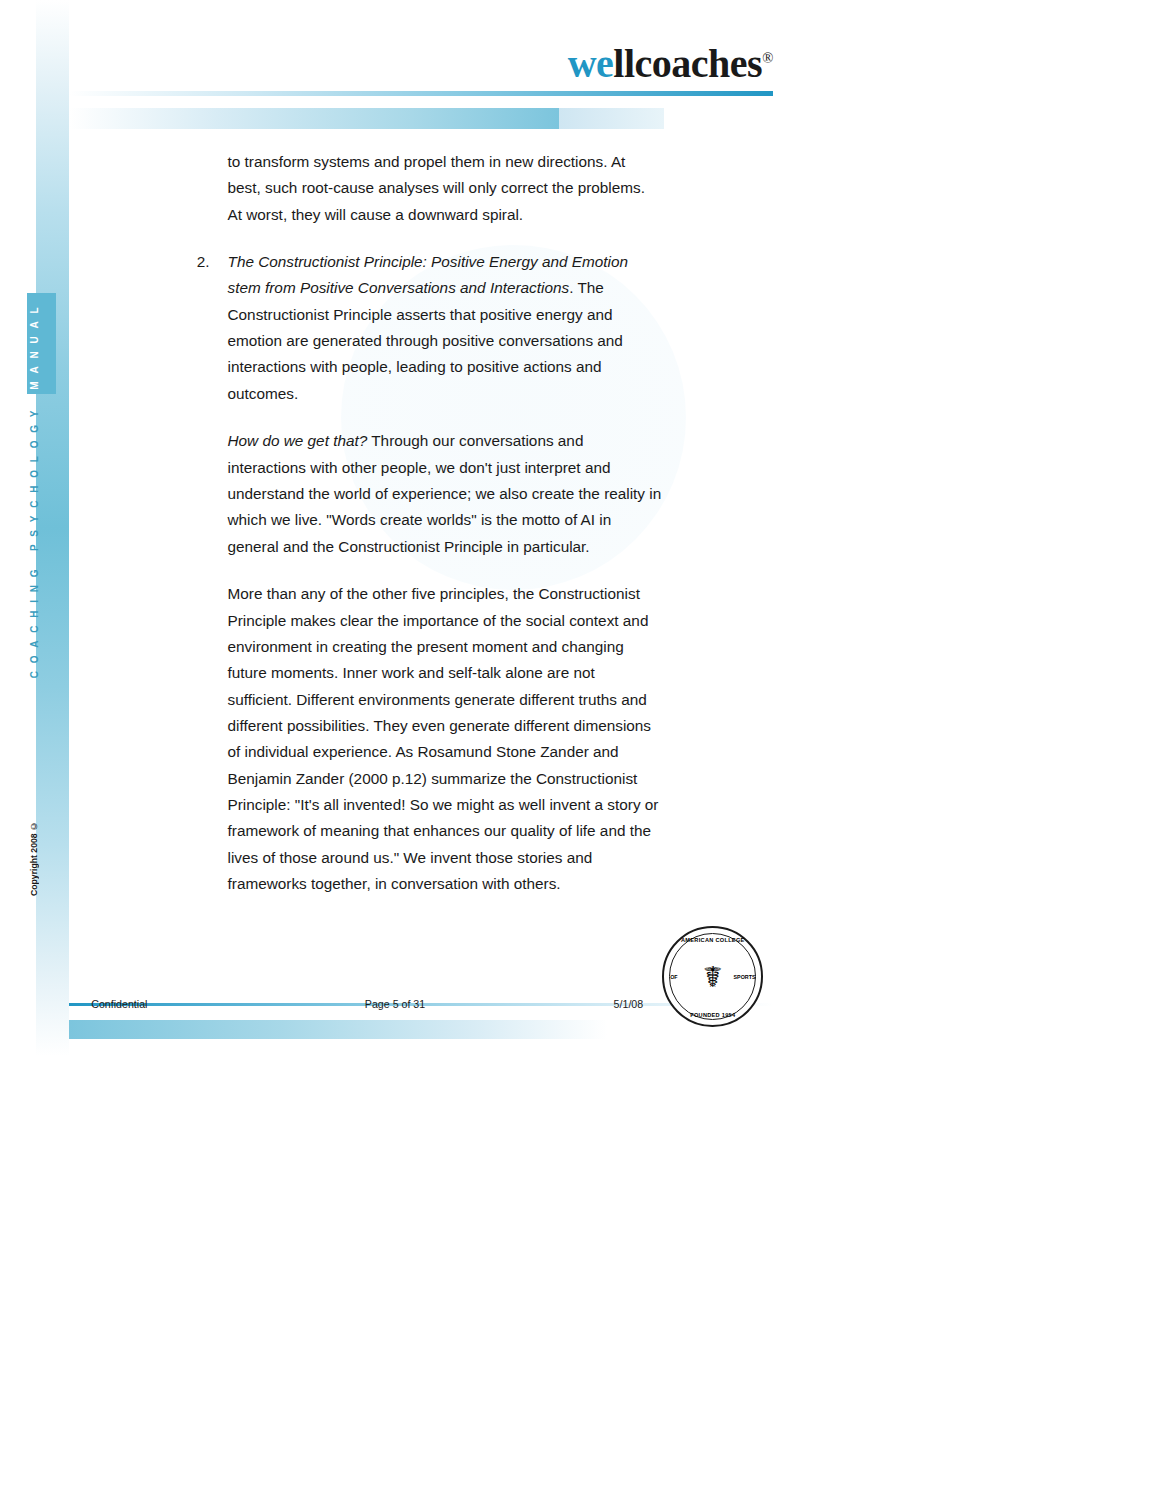wellcoaches®
M A N U A L
C O A C H I N G P S Y C H O L O G Y
Copyright 2008 ©
to transform systems and propel them in new directions. At best, such root-cause analyses will only correct the problems. At worst, they will cause a downward spiral.
2. The Constructionist Principle: Positive Energy and Emotion stem from Positive Conversations and Interactions. The Constructionist Principle asserts that positive energy and emotion are generated through positive conversations and interactions with people, leading to positive actions and outcomes.
How do we get that? Through our conversations and interactions with other people, we don't just interpret and understand the world of experience; we also create the reality in which we live. "Words create worlds" is the motto of AI in general and the Constructionist Principle in particular.
More than any of the other five principles, the Constructionist Principle makes clear the importance of the social context and environment in creating the present moment and changing future moments. Inner work and self-talk alone are not sufficient. Different environments generate different truths and different possibilities. They even generate different dimensions of individual experience. As Rosamund Stone Zander and Benjamin Zander (2000 p.12) summarize the Constructionist Principle: "It's all invented! So we might as well invent a story or framework of meaning that enhances our quality of life and the lives of those around us." We invent those stories and frameworks together, in conversation with others.
Confidential Page 5 of 31 5/1/08
AMERICAN COLLEGE
OF
SPORTS
☤
FOUNDED 1954